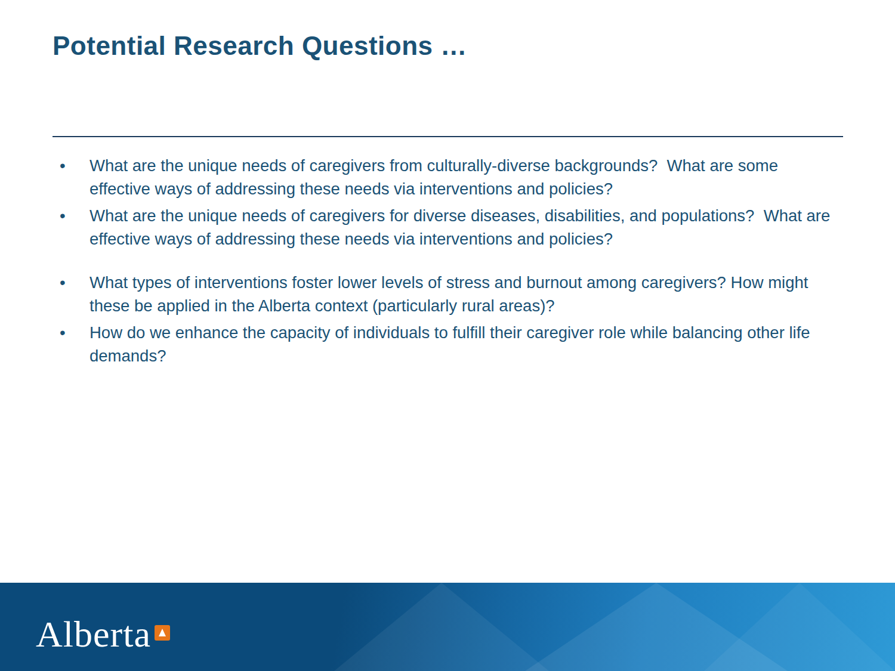Potential Research Questions …
What are the unique needs of caregivers from culturally-diverse backgrounds? What are some effective ways of addressing these needs via interventions and policies?
What are the unique needs of caregivers for diverse diseases, disabilities, and populations? What are effective ways of addressing these needs via interventions and policies?
What types of interventions foster lower levels of stress and burnout among caregivers? How might these be applied in the Alberta context (particularly rural areas)?
How do we enhance the capacity of individuals to fulfill their caregiver role while balancing other life demands?
Alberta